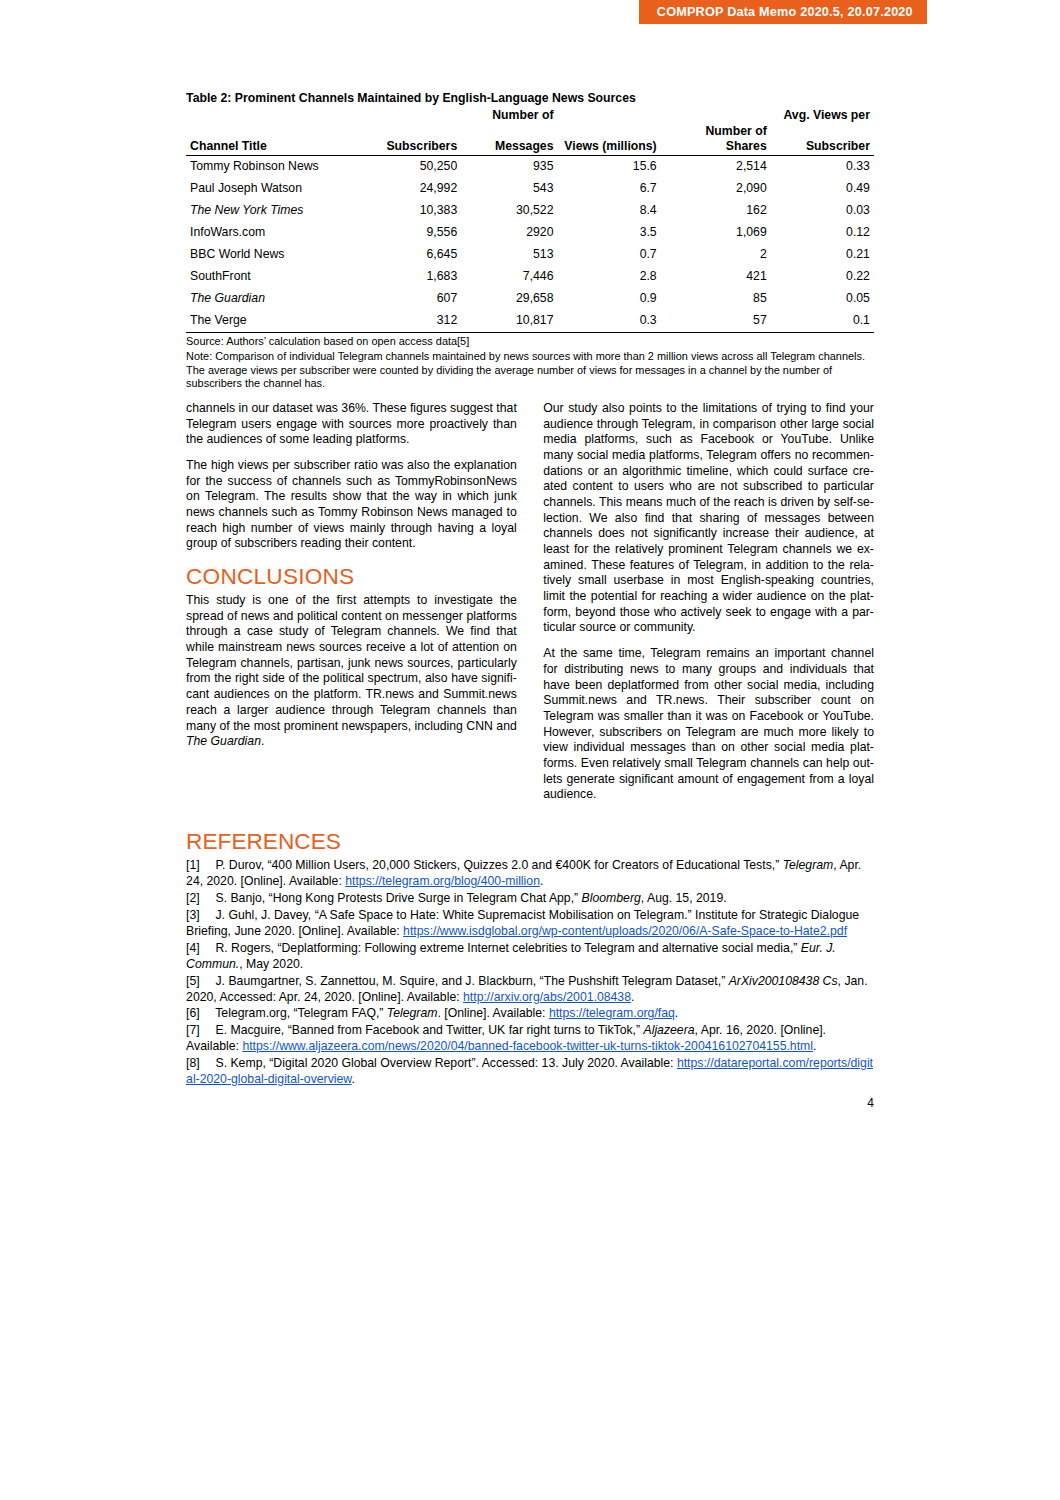COMPROP Data Memo 2020.5, 20.07.2020
Table 2: Prominent Channels Maintained by English-Language News Sources
| | | Number of | | | Avg. Views per |
| --- | --- | --- | --- | --- | --- |
| Channel Title | Subscribers | Messages | Views (millions) | Number of Shares | Subscriber |
| Tommy Robinson News | 50,250 | 935 | 15.6 | 2,514 | 0.33 |
| Paul Joseph Watson | 24,992 | 543 | 6.7 | 2,090 | 0.49 |
| The New York Times | 10,383 | 30,522 | 8.4 | 162 | 0.03 |
| InfoWars.com | 9,556 | 2920 | 3.5 | 1,069 | 0.12 |
| BBC World News | 6,645 | 513 | 0.7 | 2 | 0.21 |
| SouthFront | 1,683 | 7,446 | 2.8 | 421 | 0.22 |
| The Guardian | 607 | 29,658 | 0.9 | 85 | 0.05 |
| The Verge | 312 | 10,817 | 0.3 | 57 | 0.1 |
Source: Authors’ calculation based on open access data[5]
Note: Comparison of individual Telegram channels maintained by news sources with more than 2 million views across all Telegram channels. The average views per subscriber were counted by dividing the average number of views for messages in a channel by the number of subscribers the channel has.
channels in our dataset was 36%. These figures suggest that Telegram users engage with sources more proactively than the audiences of some leading platforms.
The high views per subscriber ratio was also the explanation for the success of channels such as TommyRobinsonNews on Telegram. The results show that the way in which junk news channels such as Tommy Robinson News managed to reach high number of views mainly through having a loyal group of subscribers reading their content.
CONCLUSIONS
This study is one of the first attempts to investigate the spread of news and political content on messenger platforms through a case study of Telegram channels. We find that while mainstream news sources receive a lot of attention on Telegram channels, partisan, junk news sources, particularly from the right side of the political spectrum, also have significant audiences on the platform. TR.news and Summit.news reach a larger audience through Telegram channels than many of the most prominent newspapers, including CNN and The Guardian.
Our study also points to the limitations of trying to find your audience through Telegram, in comparison other large social media platforms, such as Facebook or YouTube. Unlike many social media platforms, Telegram offers no recommendations or an algorithmic timeline, which could surface created content to users who are not subscribed to particular channels. This means much of the reach is driven by self-selection. We also find that sharing of messages between channels does not significantly increase their audience, at least for the relatively prominent Telegram channels we examined. These features of Telegram, in addition to the relatively small userbase in most English-speaking countries, limit the potential for reaching a wider audience on the platform, beyond those who actively seek to engage with a particular source or community.
At the same time, Telegram remains an important channel for distributing news to many groups and individuals that have been deplatformed from other social media, including Summit.news and TR.news. Their subscriber count on Telegram was smaller than it was on Facebook or YouTube. However, subscribers on Telegram are much more likely to view individual messages than on other social media platforms. Even relatively small Telegram channels can help outlets generate significant amount of engagement from a loyal audience.
REFERENCES
[1] P. Durov, “400 Million Users, 20,000 Stickers, Quizzes 2.0 and €400K for Creators of Educational Tests,” Telegram, Apr. 24, 2020. [Online]. Available: https://telegram.org/blog/400-million.
[2] S. Banjo, “Hong Kong Protests Drive Surge in Telegram Chat App,” Bloomberg, Aug. 15, 2019.
[3] J. Guhl, J. Davey, “A Safe Space to Hate: White Supremacist Mobilisation on Telegram.” Institute for Strategic Dialogue Briefing, June 2020. [Online]. Available: https://www.isdglobal.org/wp-content/uploads/2020/06/A-Safe-Space-to-Hate2.pdf
[4] R. Rogers, “Deplatforming: Following extreme Internet celebrities to Telegram and alternative social media,” Eur. J. Commun., May 2020.
[5] J. Baumgartner, S. Zannettou, M. Squire, and J. Blackburn, “The Pushshift Telegram Dataset,” ArXiv200108438 Cs, Jan. 2020, Accessed: Apr. 24, 2020. [Online]. Available: http://arxiv.org/abs/2001.08438.
[6] Telegram.org, “Telegram FAQ,” Telegram. [Online]. Available: https://telegram.org/faq.
[7] E. Macguire, “Banned from Facebook and Twitter, UK far right turns to TikTok,” Aljazeera, Apr. 16, 2020. [Online]. Available: https://www.aljazeera.com/news/2020/04/banned-facebook-twitter-uk-turns-tiktok-200416102704155.html.
[8] S. Kemp, “Digital 2020 Global Overview Report”. Accessed: 13. July 2020. Available: https://datareportal.com/reports/digital-2020-global-digital-overview.
4